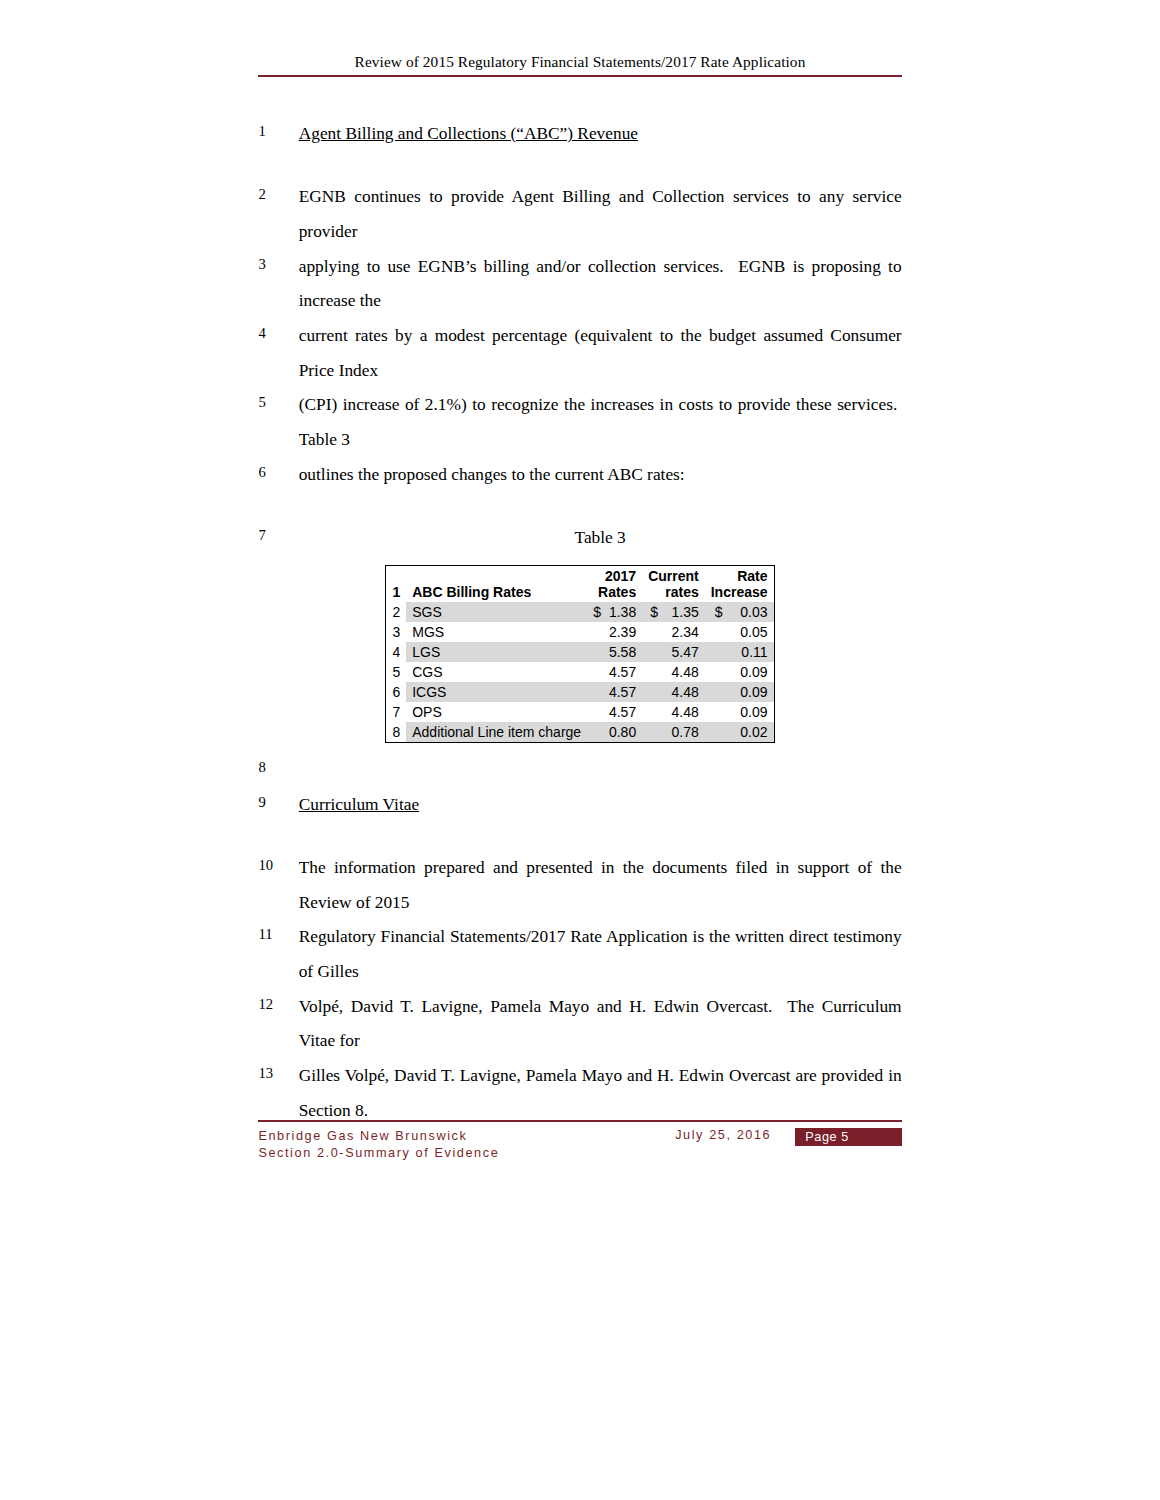Review of 2015 Regulatory Financial Statements/2017 Rate Application
1
Agent Billing and Collections (“ABC”) Revenue
2
EGNB continues to provide Agent Billing and Collection services to any service provider
3
applying to use EGNB’s billing and/or collection services. EGNB is proposing to increase the
4
current rates by a modest percentage (equivalent to the budget assumed Consumer Price Index
5
(CPI) increase of 2.1%) to recognize the increases in costs to provide these services. Table 3
6
outlines the proposed changes to the current ABC rates:
7
Table 3
| 1 | ABC Billing Rates | 2017 Rates | Current rates | Rate Increase |
| --- | --- | --- | --- | --- |
| 2 | SGS | $ | 1.38 | $ | 1.35 | $ | 0.03 |
| 3 | MGS | | 2.39 | | 2.34 | | 0.05 |
| 4 | LGS | | 5.58 | | 5.47 | | 0.11 |
| 5 | CGS | | 4.57 | | 4.48 | | 0.09 |
| 6 | ICGS | | 4.57 | | 4.48 | | 0.09 |
| 7 | OPS | | 4.57 | | 4.48 | | 0.09 |
| 8 | Additional Line item charge | | 0.80 | | 0.78 | | 0.02 |
8
9
Curriculum Vitae
10
The information prepared and presented in the documents filed in support of the Review of 2015
11
Regulatory Financial Statements/2017 Rate Application is the written direct testimony of Gilles
12
Volpé, David T. Lavigne, Pamela Mayo and H. Edwin Overcast. The Curriculum Vitae for
13
Gilles Volpé, David T. Lavigne, Pamela Mayo and H. Edwin Overcast are provided in Section 8.
Enbridge Gas New Brunswick
Section 2.0-Summary of Evidence
July 25, 2016
Page 5